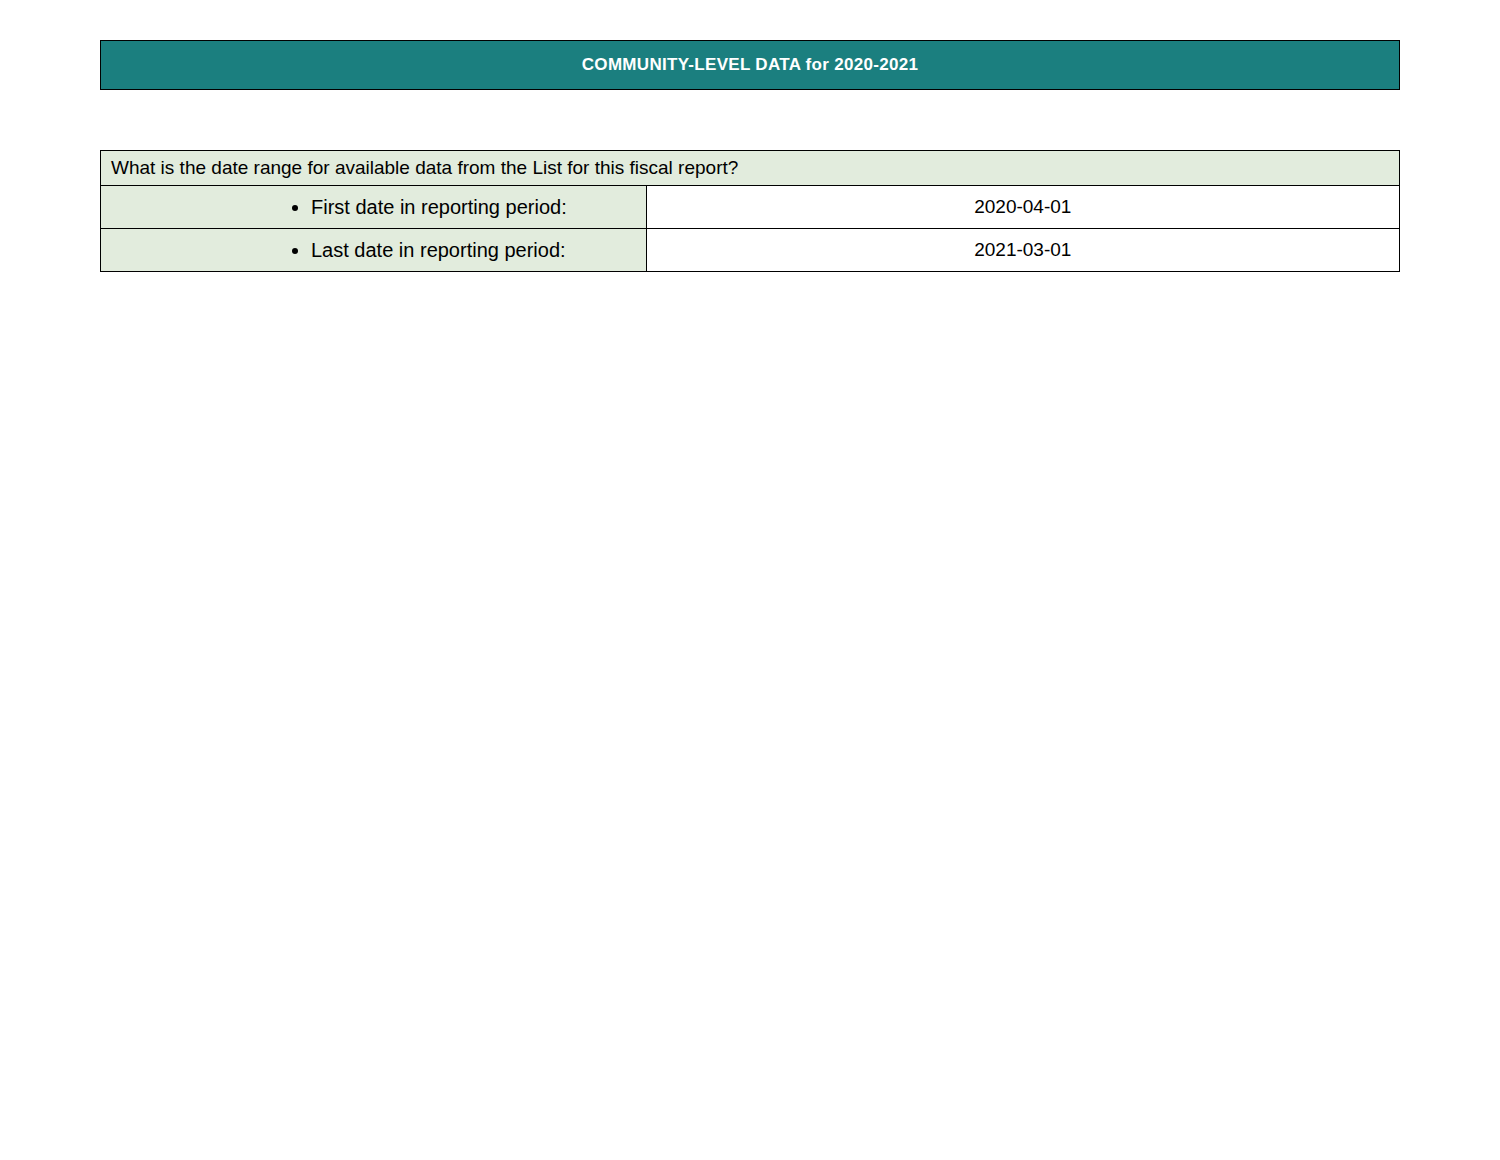COMMUNITY-LEVEL DATA for 2020-2021
| What is the date range for available data from the List for this fiscal report? |
| First date in reporting period: | 2020-04-01 |
| Last date in reporting period: | 2021-03-01 |